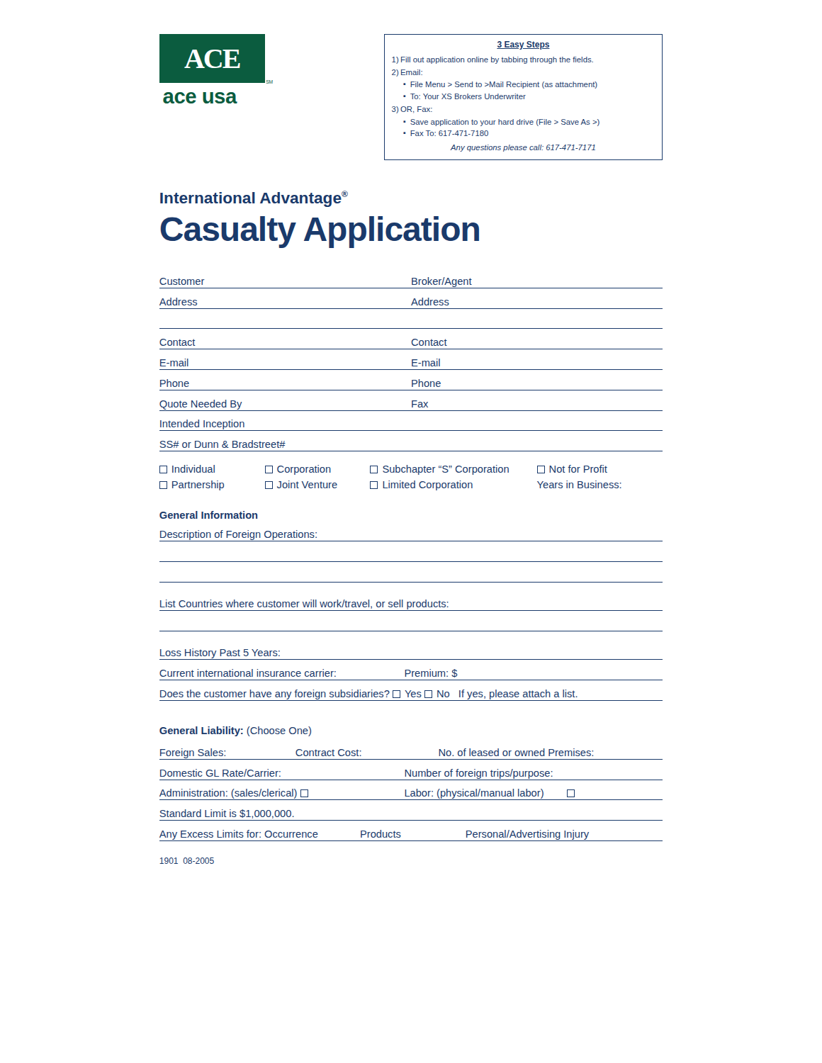ACE SM
ace usa
3 Easy Steps
1) Fill out application online by tabbing through the fields.
2) Email:
File Menu > Send to >Mail Recipient (as attachment)
To: Your XS Brokers Underwriter
3) OR, Fax:
Save application to your hard drive (File > Save As >)
Fax To: 617-471-7180
Any questions please call: 617-471-7171
International Advantage®
Casualty Application
Customer
Broker/Agent
Address
Address
Contact
Contact
E-mail
E-mail
Phone
Phone
Quote Needed By
Fax
Intended Inception
SS# or Dunn & Bradstreet#
Individual
Corporation
Subchapter “S” Corporation
Not for Profit
Partnership
Joint Venture
Limited Corporation
Years in Business:
General Information
Description of Foreign Operations:
List Countries where customer will work/travel, or sell products:
Loss History Past 5 Years:
Current international insurance carrier: Premium: $
Does the customer have any foreign subsidiaries? Yes No If yes, please attach a list.
General Liability: (Choose One)
Foreign Sales:
Contract Cost:
No. of leased or owned Premises:
Domestic GL Rate/Carrier:
Number of foreign trips/purpose:
Administration: (sales/clerical)
Labor: (physical/manual labor)
Standard Limit is $1,000,000.
Any Excess Limits for: Occurrence Products Personal/Advertising Injury
1901 08-2005